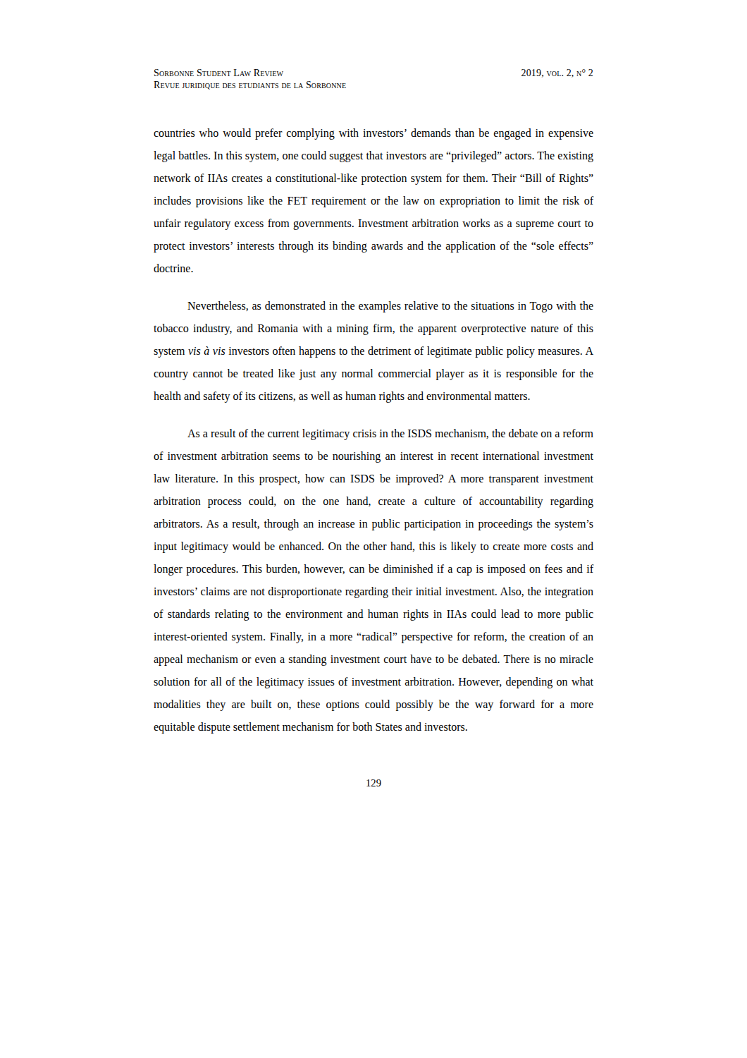Sorbonne Student Law Review 2019, vol. 2, n° 2
Revue juridique des etudiants de la Sorbonne
countries who would prefer complying with investors’ demands than be engaged in expensive legal battles. In this system, one could suggest that investors are “privileged” actors. The existing network of IIAs creates a constitutional-like protection system for them. Their “Bill of Rights” includes provisions like the FET requirement or the law on expropriation to limit the risk of unfair regulatory excess from governments. Investment arbitration works as a supreme court to protect investors’ interests through its binding awards and the application of the “sole effects” doctrine.
Nevertheless, as demonstrated in the examples relative to the situations in Togo with the tobacco industry, and Romania with a mining firm, the apparent overprotective nature of this system vis à vis investors often happens to the detriment of legitimate public policy measures. A country cannot be treated like just any normal commercial player as it is responsible for the health and safety of its citizens, as well as human rights and environmental matters.
As a result of the current legitimacy crisis in the ISDS mechanism, the debate on a reform of investment arbitration seems to be nourishing an interest in recent international investment law literature. In this prospect, how can ISDS be improved? A more transparent investment arbitration process could, on the one hand, create a culture of accountability regarding arbitrators. As a result, through an increase in public participation in proceedings the system’s input legitimacy would be enhanced. On the other hand, this is likely to create more costs and longer procedures. This burden, however, can be diminished if a cap is imposed on fees and if investors’ claims are not disproportionate regarding their initial investment. Also, the integration of standards relating to the environment and human rights in IIAs could lead to more public interest-oriented system. Finally, in a more “radical” perspective for reform, the creation of an appeal mechanism or even a standing investment court have to be debated. There is no miracle solution for all of the legitimacy issues of investment arbitration. However, depending on what modalities they are built on, these options could possibly be the way forward for a more equitable dispute settlement mechanism for both States and investors.
129